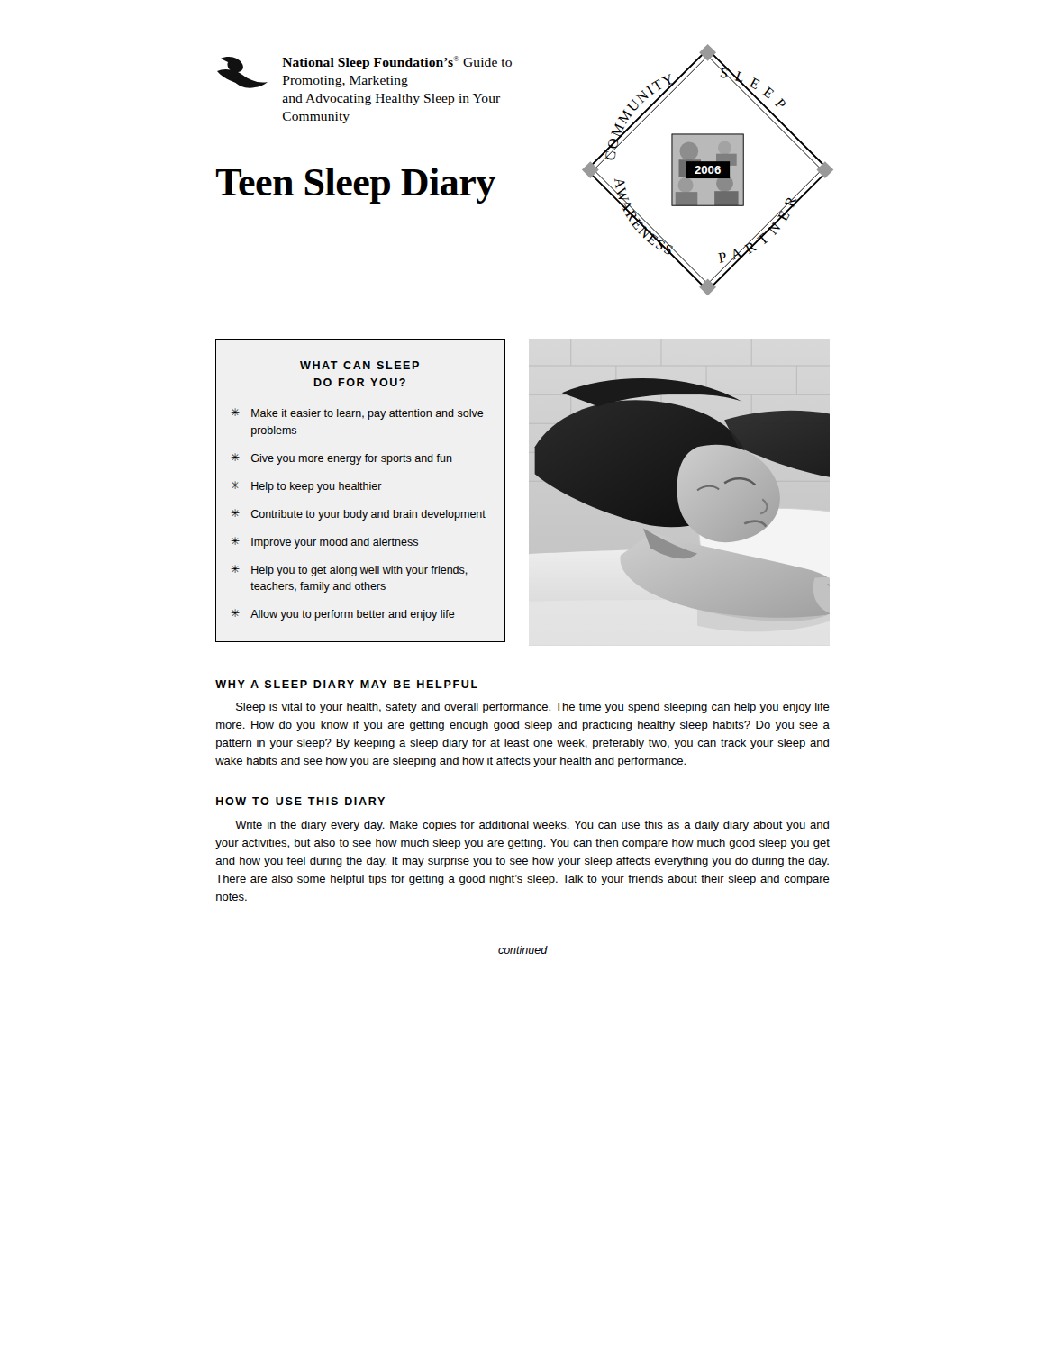National Sleep Foundation’s® Guide to Promoting, Marketing
and Advocating Healthy Sleep in Your Community
Teen Sleep Diary
COMMUNITY S L E E P AWARENESS P A R T N E R 2006
WHAT CAN SLEEP
DO FOR YOU?
Make it easier to learn, pay attention and solve problems
Give you more energy for sports and fun
Help to keep you healthier
Contribute to your body and brain development
Improve your mood and alertness
Help you to get along well with your friends, teachers, family and others
Allow you to perform better and enjoy life
WHY A SLEEP DIARY MAY BE HELPFUL
Sleep is vital to your health, safety and overall performance. The time you spend sleeping can help you enjoy life more. How do you know if you are getting enough good sleep and practicing healthy sleep habits? Do you see a pattern in your sleep? By keeping a sleep diary for at least one week, preferably two, you can track your sleep and wake habits and see how you are sleeping and how it affects your health and performance.
HOW TO USE THIS DIARY
Write in the diary every day. Make copies for additional weeks. You can use this as a daily diary about you and your activities, but also to see how much sleep you are getting. You can then compare how much good sleep you get and how you feel during the day. It may surprise you to see how your sleep affects everything you do during the day. There are also some helpful tips for getting a good night’s sleep. Talk to your friends about their sleep and compare notes.
continued